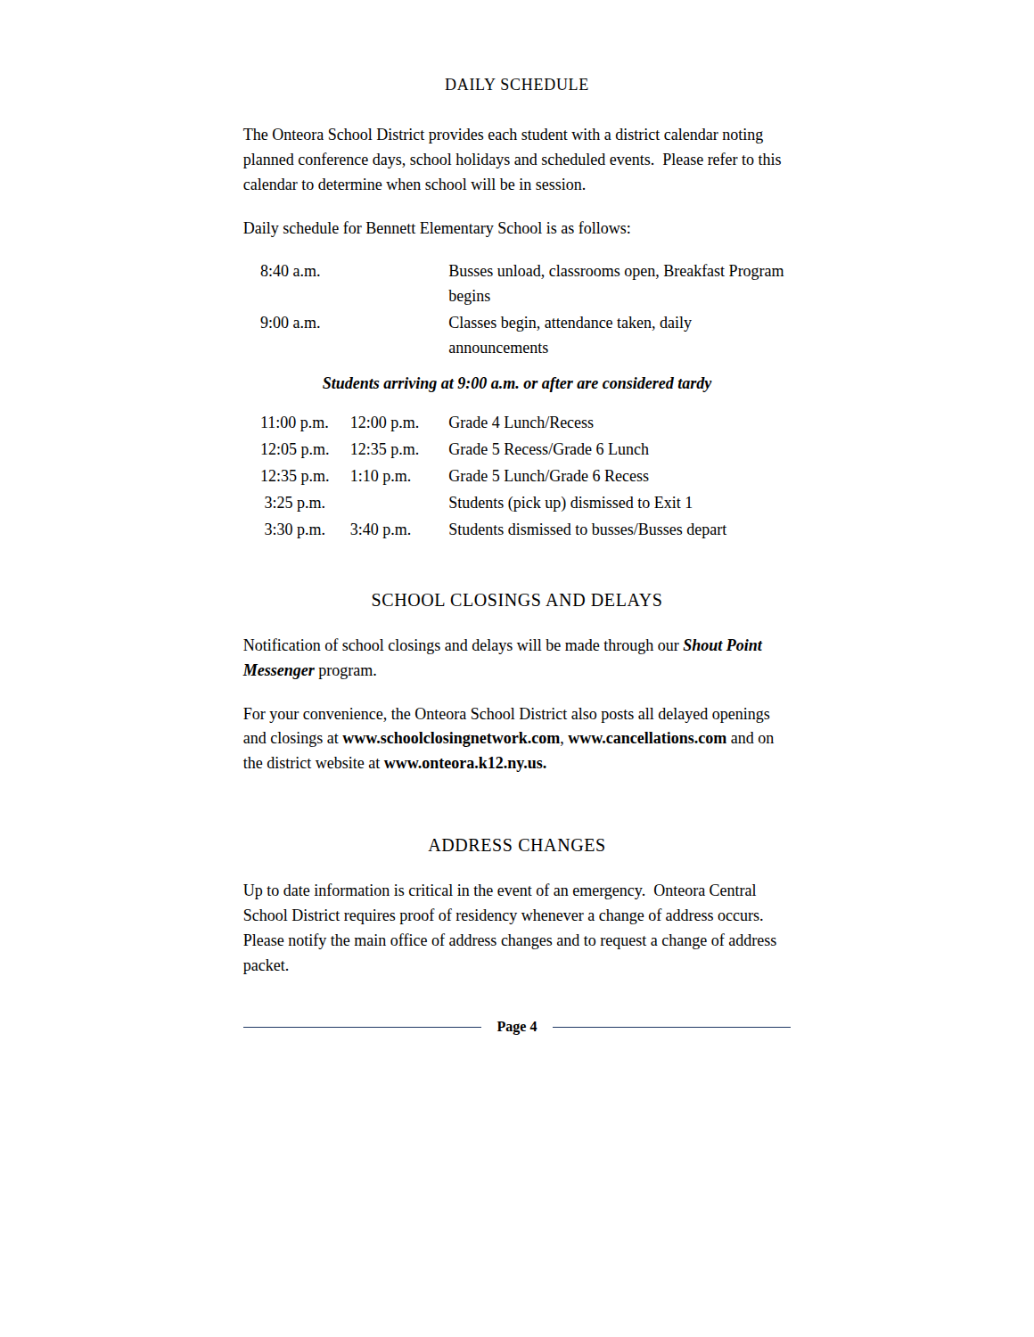DAILY SCHEDULE
The Onteora School District provides each student with a district calendar noting planned conference days, school holidays and scheduled events. Please refer to this calendar to determine when school will be in session.
Daily schedule for Bennett Elementary School is as follows:
| 8:40 a.m. | | Busses unload, classrooms open, Breakfast Program begins |
| 9:00 a.m. | | Classes begin, attendance taken, daily announcements |
Students arriving at 9:00 a.m. or after are considered tardy
| 11:00 p.m. | 12:00 p.m. | Grade 4 Lunch/Recess |
| 12:05 p.m. | 12:35 p.m. | Grade 5 Recess/Grade 6 Lunch |
| 12:35 p.m. | 1:10 p.m. | Grade 5 Lunch/Grade 6 Recess |
| 3:25 p.m. | | Students (pick up) dismissed to Exit 1 |
| 3:30 p.m. | 3:40 p.m. | Students dismissed to busses/Busses depart |
SCHOOL CLOSINGS AND DELAYS
Notification of school closings and delays will be made through our Shout Point Messenger program.
For your convenience, the Onteora School District also posts all delayed openings and closings at www.schoolclosingnetwork.com, www.cancellations.com and on the district website at www.onteora.k12.ny.us.
ADDRESS CHANGES
Up to date information is critical in the event of an emergency. Onteora Central School District requires proof of residency whenever a change of address occurs. Please notify the main office of address changes and to request a change of address packet.
Page 4